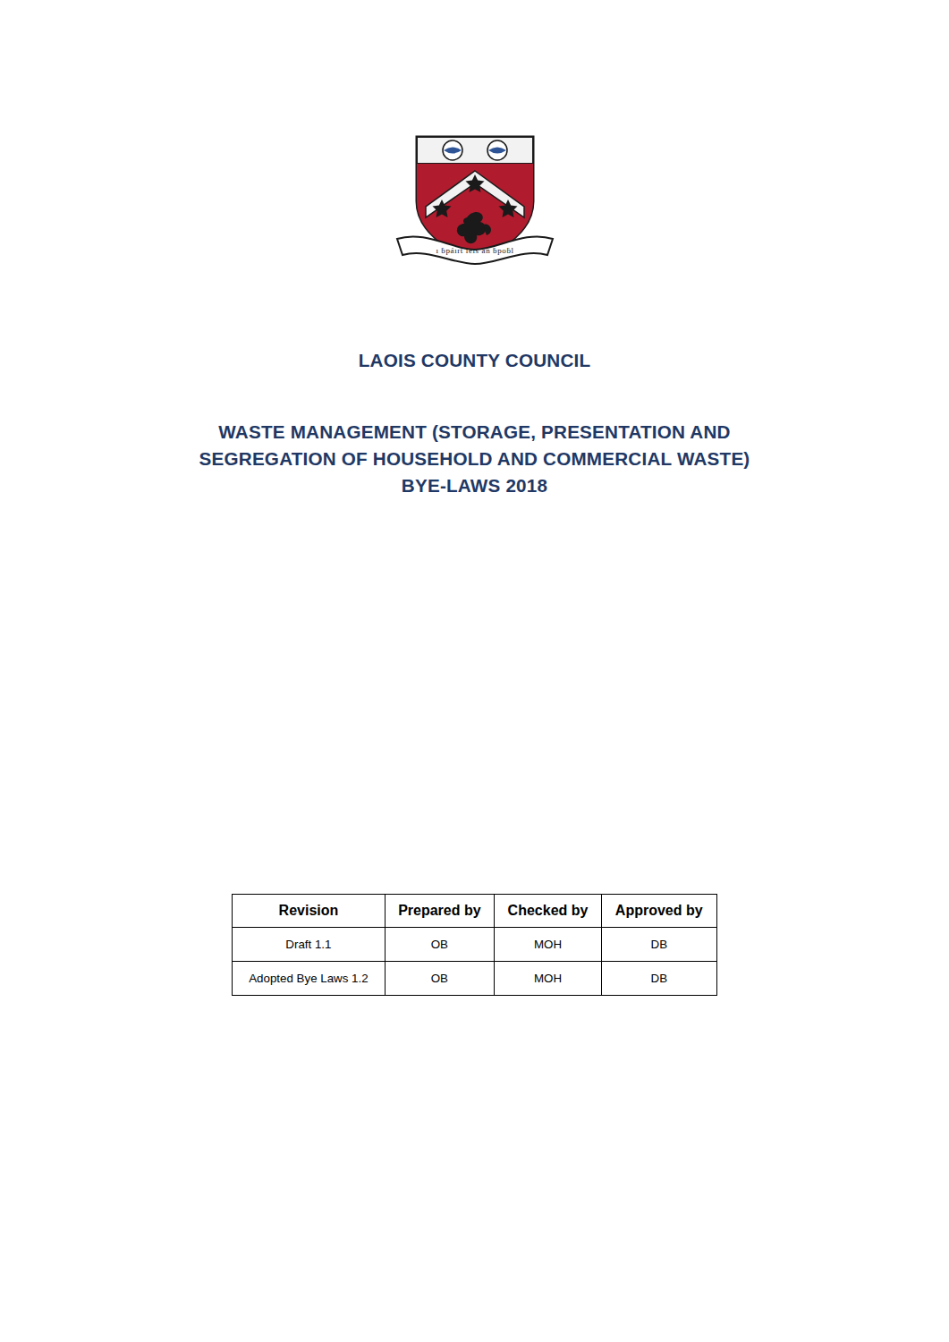ı ḃpáırt leıs an ḃpoḃl
LAOIS COUNTY COUNCIL
WASTE MANAGEMENT (STORAGE, PRESENTATION AND
SEGREGATION OF HOUSEHOLD AND COMMERCIAL WASTE)
BYE-LAWS 2018
| Revision | Prepared by | Checked by | Approved by |
| --- | --- | --- | --- |
| Draft 1.1 | OB | MOH | DB |
| Adopted Bye Laws 1.2 | OB | MOH | DB |